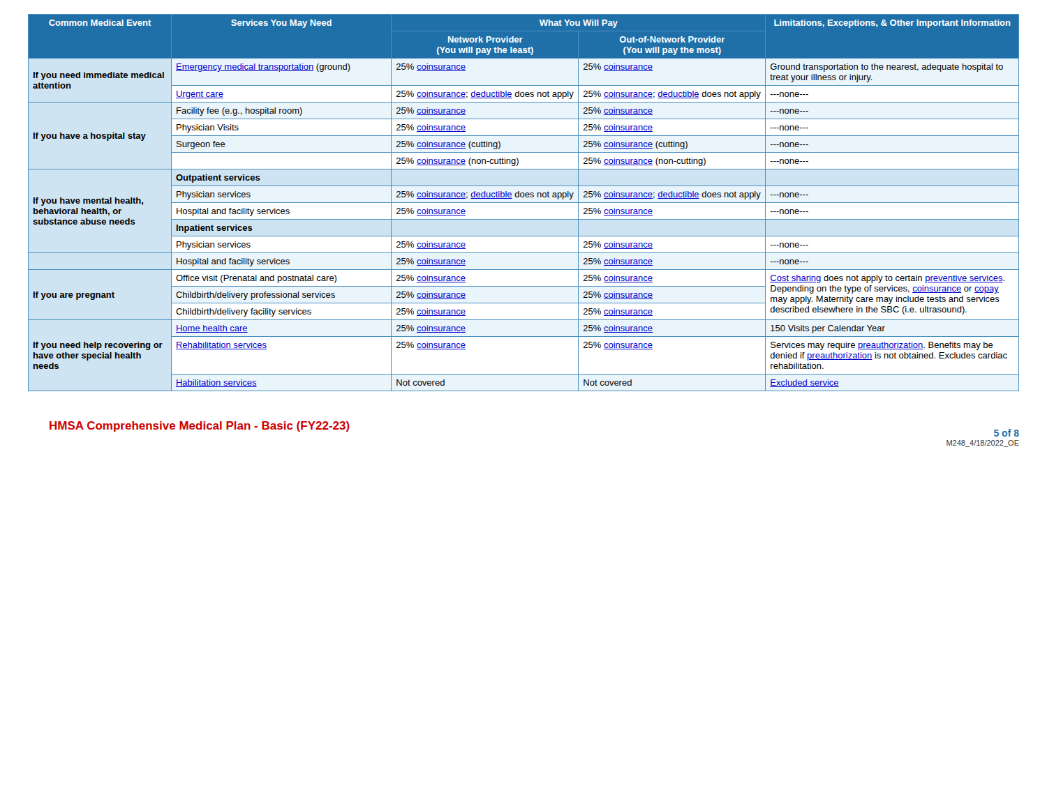| Common Medical Event | Services You May Need | What You Will Pay | Limitations, Exceptions, & Other Important Information |
| --- | --- | --- | --- |
| Network Provider (You will pay the least) | Out-of-Network Provider (You will pay the most) |
| If you need immediate medical attention | Emergency medical transportation (ground) | 25% coinsurance | 25% coinsurance | Ground transportation to the nearest, adequate hospital to treat your illness or injury. |
| Urgent care | 25% coinsurance ; deductible does not apply | 25% coinsurance ; deductible does not apply | ---none--- |
| If you have a hospital stay | Facility fee (e.g., hospital room) | 25% coinsurance | 25% coinsurance | ---none--- |
| Physician Visits | 25% coinsurance | 25% coinsurance | ---none--- |
| Surgeon fee | 25% coinsurance (cutting) | 25% coinsurance (cutting) | ---none--- |
| | 25% coinsurance (non-cutting) | 25% coinsurance (non-cutting) | ---none--- |
| If you have mental health, behavioral health, or substance abuse needs | Outpatient services | | | |
| Physician services | 25% coinsurance ; deductible does not apply | 25% coinsurance ; deductible does not apply | ---none--- |
| Hospital and facility services | 25% coinsurance | 25% coinsurance | ---none--- |
| Inpatient services | | | |
| Physician services | 25% coinsurance | 25% coinsurance | ---none--- |
| | Hospital and facility services | 25% coinsurance | 25% coinsurance | ---none--- |
| If you are pregnant | Office visit (Prenatal and postnatal care) | 25% coinsurance | 25% coinsurance | Cost sharing does not apply to certain preventive services . Depending on the type of services, coinsurance or copay may apply. Maternity care may include tests and services described elsewhere in the SBC (i.e. ultrasound). |
| Childbirth/delivery professional services | 25% coinsurance | 25% coinsurance |
| Childbirth/delivery facility services | 25% coinsurance | 25% coinsurance |
| If you need help recovering or have other special health needs | Home health care | 25% coinsurance | 25% coinsurance | 150 Visits per Calendar Year |
| Rehabilitation services | 25% coinsurance | 25% coinsurance | Services may require preauthorization . Benefits may be denied if preauthorization is not obtained. Excludes cardiac rehabilitation. |
| Habilitation services | Not covered | Not covered | Excluded service |
HMSA Comprehensive Medical Plan - Basic (FY22-23)
5 of 8
M248_4/18/2022_OE